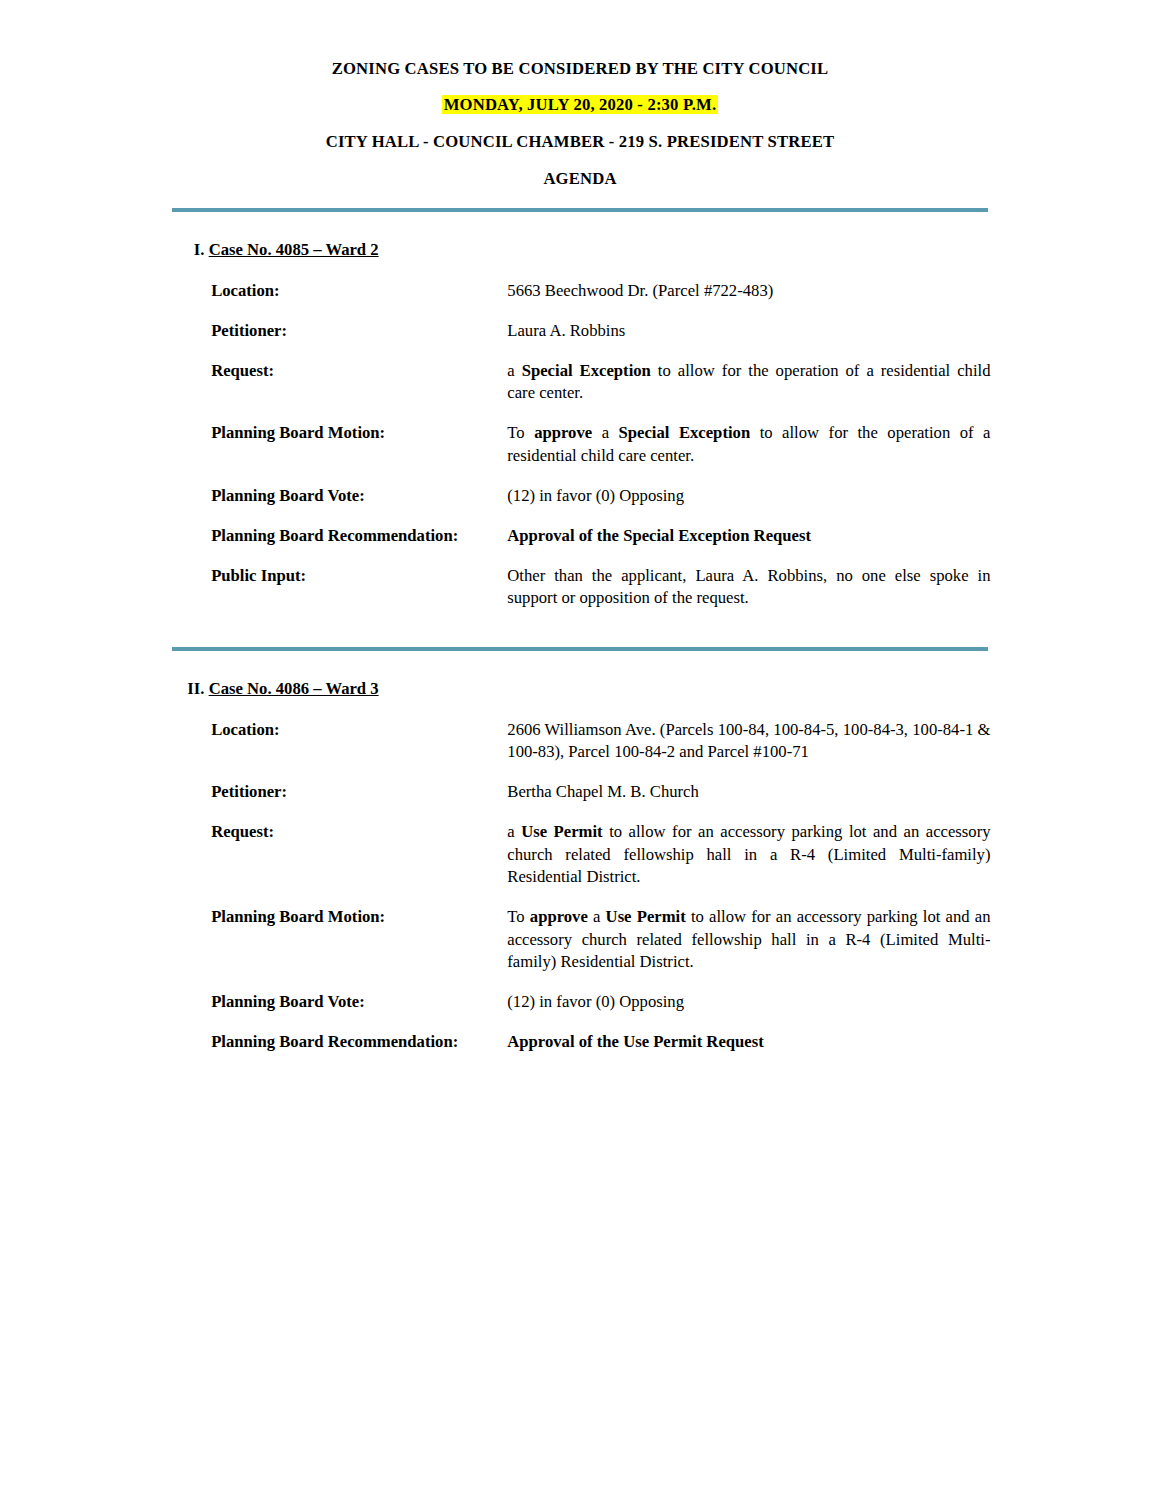ZONING CASES TO BE CONSIDERED BY THE CITY COUNCIL
MONDAY, JULY 20, 2020 - 2:30 P.M.
CITY HALL - COUNCIL CHAMBER - 219 S. PRESIDENT STREET
AGENDA
Case No. 4085 – Ward 2
| Location: | 5663 Beechwood Dr. (Parcel #722-483) |
| Petitioner: | Laura A. Robbins |
| Request: | a Special Exception to allow for the operation of a residential child care center. |
| Planning Board Motion: | To approve a Special Exception to allow for the operation of a residential child care center. |
| Planning Board Vote: | (12) in favor (0) Opposing |
| Planning Board Recommendation: | Approval of the Special Exception Request |
| Public Input: | Other than the applicant, Laura A. Robbins, no one else spoke in support or opposition of the request. |
Case No. 4086 – Ward 3
| Location: | 2606 Williamson Ave. (Parcels 100-84, 100-84-5, 100-84-3, 100-84-1 & 100-83), Parcel 100-84-2 and Parcel #100-71 |
| Petitioner: | Bertha Chapel M. B. Church |
| Request: | a Use Permit to allow for an accessory parking lot and an accessory church related fellowship hall in a R-4 (Limited Multi-family) Residential District. |
| Planning Board Motion: | To approve a Use Permit to allow for an accessory parking lot and an accessory church related fellowship hall in a R-4 (Limited Multi-family) Residential District. |
| Planning Board Vote: | (12) in favor (0) Opposing |
| Planning Board Recommendation: | Approval of the Use Permit Request |